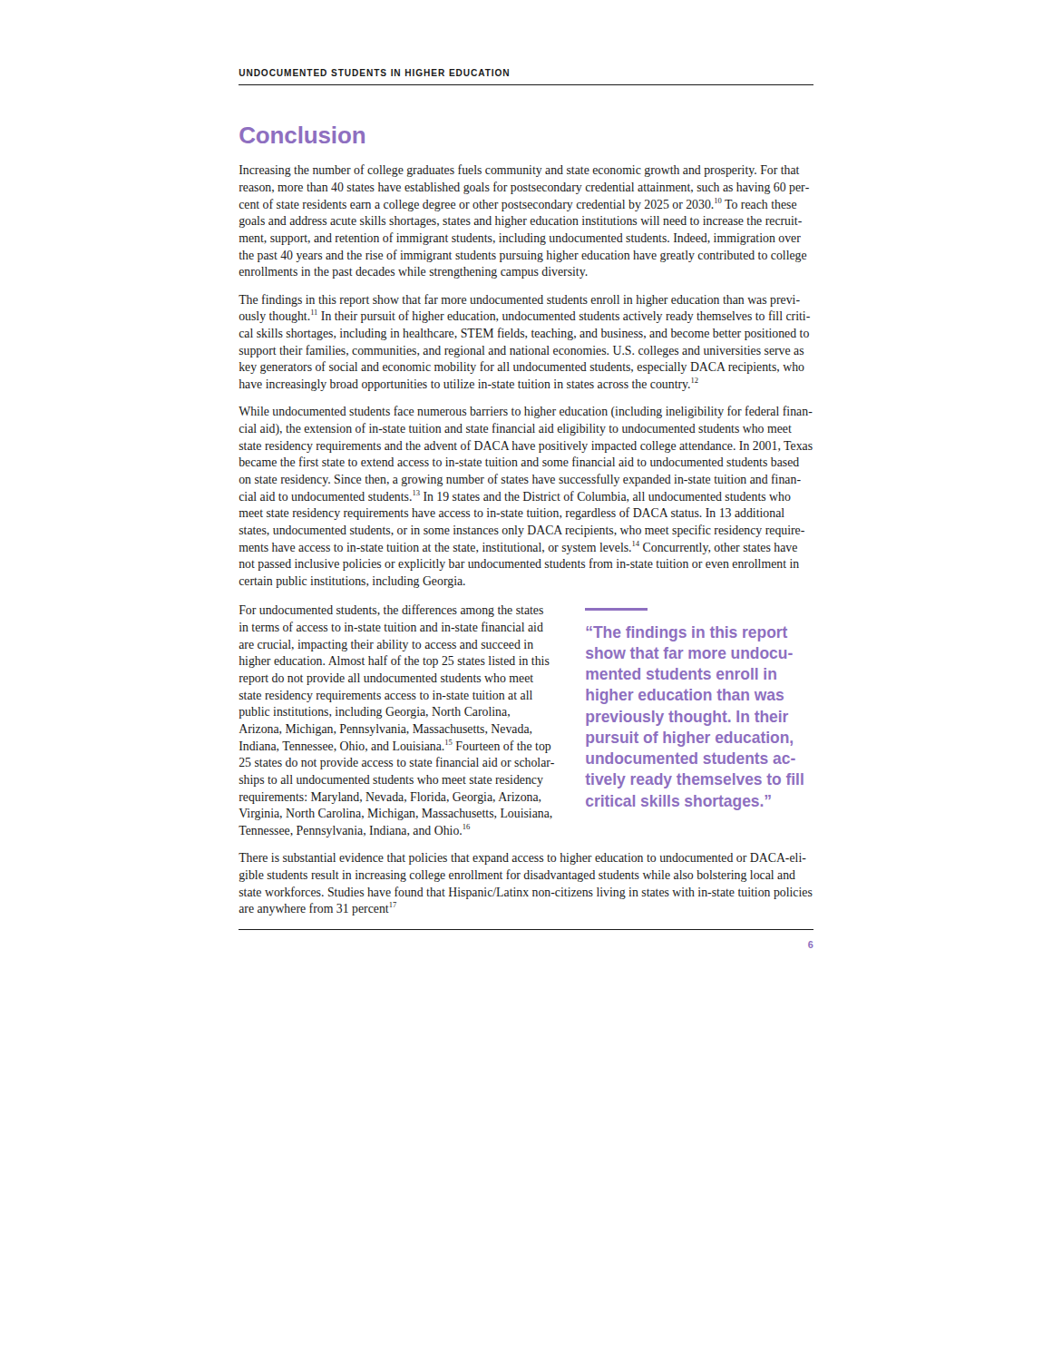Undocumented Students in Higher Education
Conclusion
Increasing the number of college graduates fuels community and state economic growth and prosperity. For that reason, more than 40 states have established goals for postsecondary credential attainment, such as having 60 percent of state residents earn a college degree or other postsecondary credential by 2025 or 2030.10 To reach these goals and address acute skills shortages, states and higher education institutions will need to increase the recruitment, support, and retention of immigrant students, including undocumented students. Indeed, immigration over the past 40 years and the rise of immigrant students pursuing higher education have greatly contributed to college enrollments in the past decades while strengthening campus diversity.
The findings in this report show that far more undocumented students enroll in higher education than was previously thought.11 In their pursuit of higher education, undocumented students actively ready themselves to fill critical skills shortages, including in healthcare, STEM fields, teaching, and business, and become better positioned to support their families, communities, and regional and national economies. U.S. colleges and universities serve as key generators of social and economic mobility for all undocumented students, especially DACA recipients, who have increasingly broad opportunities to utilize in-state tuition in states across the country.12
While undocumented students face numerous barriers to higher education (including ineligibility for federal financial aid), the extension of in-state tuition and state financial aid eligibility to undocumented students who meet state residency requirements and the advent of DACA have positively impacted college attendance. In 2001, Texas became the first state to extend access to in-state tuition and some financial aid to undocumented students based on state residency. Since then, a growing number of states have successfully expanded in-state tuition and financial aid to undocumented students.13 In 19 states and the District of Columbia, all undocumented students who meet state residency requirements have access to in-state tuition, regardless of DACA status. In 13 additional states, undocumented students, or in some instances only DACA recipients, who meet specific residency requirements have access to in-state tuition at the state, institutional, or system levels.14 Concurrently, other states have not passed inclusive policies or explicitly bar undocumented students from in-state tuition or even enrollment in certain public institutions, including Georgia.
“The findings in this report show that far more undocumented students enroll in higher education than was previously thought. In their pursuit of higher education, undocumented students actively ready them­selves to fill critical skills shortages.”
For undocumented students, the differences among the states in terms of access to in-state tuition and in-state financial aid are crucial, impacting their ability to access and succeed in higher education. Almost half of the top 25 states listed in this report do not provide all undocumented students who meet state residency requirements access to in-state tuition at all public institutions, including Georgia, North Carolina, Arizona, Michigan, Pennsylvania, Massachusetts, Nevada, Indiana, Tennessee, Ohio, and Louisiana.15 Fourteen of the top 25 states do not provide access to state financial aid or scholarships to all undocumented students who meet state residency requirements: Maryland, Nevada, Florida, Georgia, Arizona, Virginia, North Carolina, Michigan, Massachusetts, Louisiana, Tennessee, Pennsylvania, Indiana, and Ohio.16
There is substantial evidence that policies that expand access to higher education to undocumented or DACA-eligible students result in increasing college enrollment for disadvantaged students while also bolstering local and state workforces. Studies have found that Hispanic/Latinx non-citizens living in states with in-state tuition policies are anywhere from 31 percent17
6